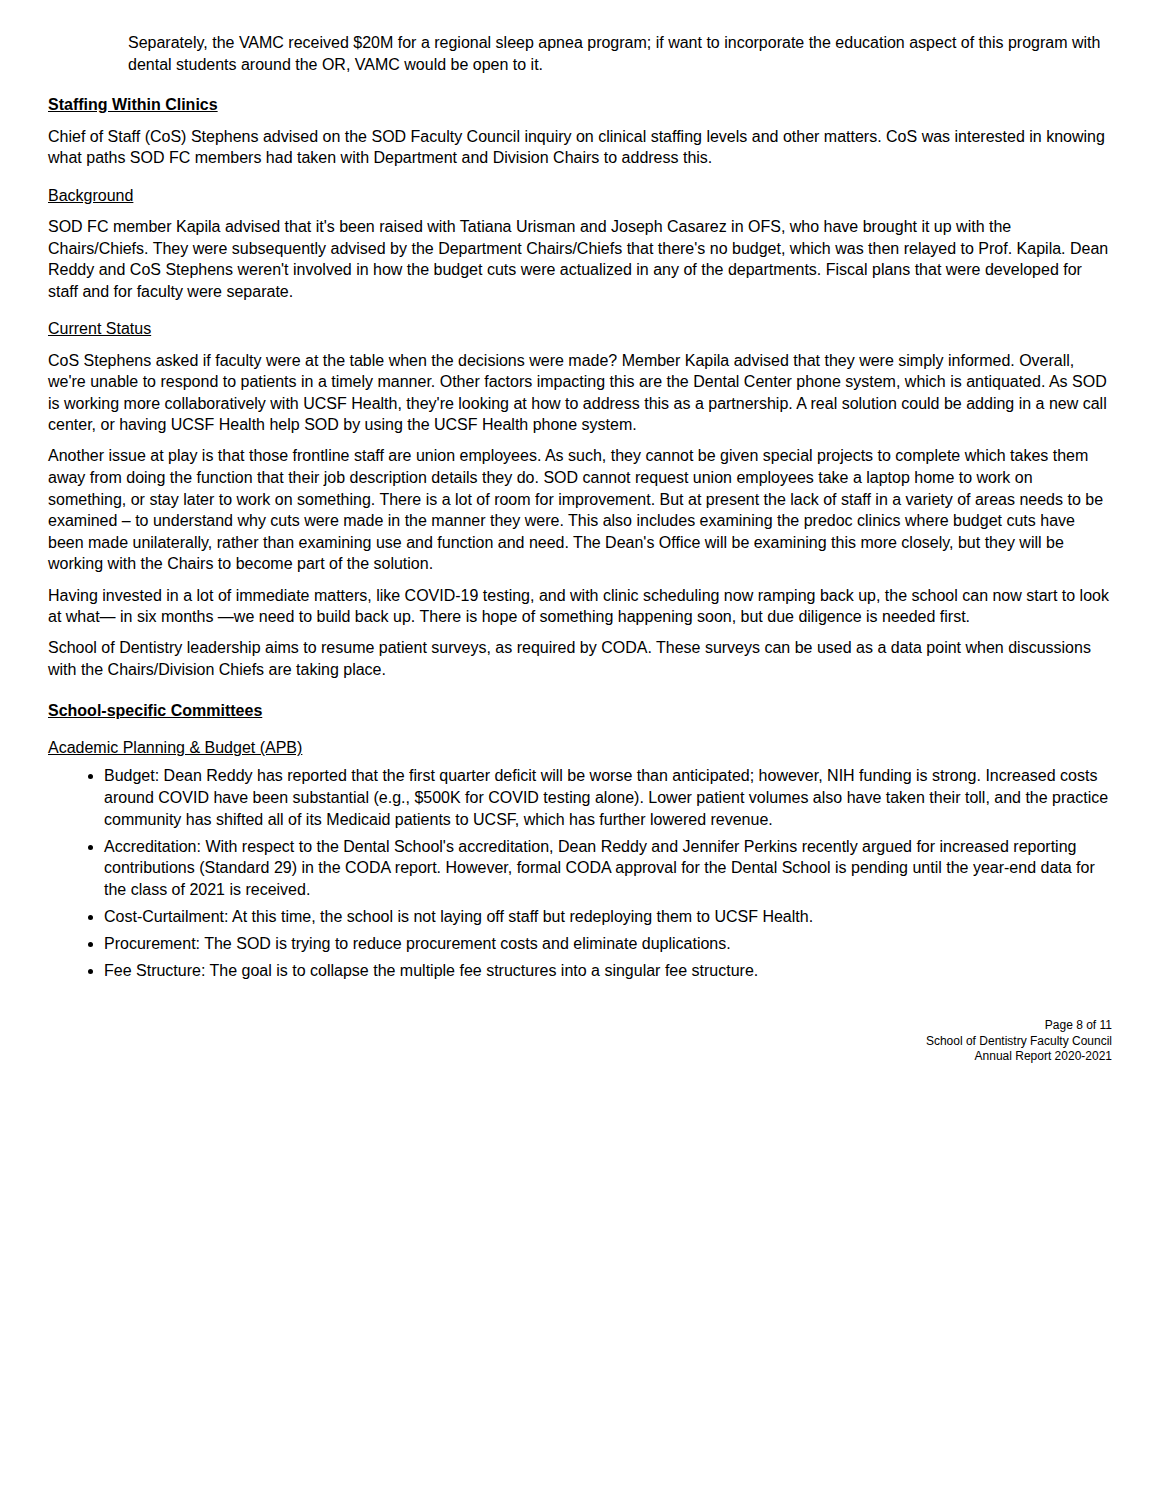Separately, the VAMC received $20M for a regional sleep apnea program; if want to incorporate the education aspect of this program with dental students around the OR, VAMC would be open to it.
Staffing Within Clinics
Chief of Staff (CoS) Stephens advised on the SOD Faculty Council inquiry on clinical staffing levels and other matters. CoS was interested in knowing what paths SOD FC members had taken with Department and Division Chairs to address this.
Background
SOD FC member Kapila advised that it's been raised with Tatiana Urisman and Joseph Casarez in OFS, who have brought it up with the Chairs/Chiefs. They were subsequently advised by the Department Chairs/Chiefs that there's no budget, which was then relayed to Prof. Kapila. Dean Reddy and CoS Stephens weren't involved in how the budget cuts were actualized in any of the departments. Fiscal plans that were developed for staff and for faculty were separate.
Current Status
CoS Stephens asked if faculty were at the table when the decisions were made? Member Kapila advised that they were simply informed. Overall, we're unable to respond to patients in a timely manner. Other factors impacting this are the Dental Center phone system, which is antiquated. As SOD is working more collaboratively with UCSF Health, they're looking at how to address this as a partnership. A real solution could be adding in a new call center, or having UCSF Health help SOD by using the UCSF Health phone system.
Another issue at play is that those frontline staff are union employees. As such, they cannot be given special projects to complete which takes them away from doing the function that their job description details they do. SOD cannot request union employees take a laptop home to work on something, or stay later to work on something. There is a lot of room for improvement. But at present the lack of staff in a variety of areas needs to be examined – to understand why cuts were made in the manner they were. This also includes examining the predoc clinics where budget cuts have been made unilaterally, rather than examining use and function and need. The Dean's Office will be examining this more closely, but they will be working with the Chairs to become part of the solution.
Having invested in a lot of immediate matters, like COVID-19 testing, and with clinic scheduling now ramping back up, the school can now start to look at what— in six months —we need to build back up. There is hope of something happening soon, but due diligence is needed first.
School of Dentistry leadership aims to resume patient surveys, as required by CODA. These surveys can be used as a data point when discussions with the Chairs/Division Chiefs are taking place.
School-specific Committees
Academic Planning & Budget (APB)
Budget: Dean Reddy has reported that the first quarter deficit will be worse than anticipated; however, NIH funding is strong. Increased costs around COVID have been substantial (e.g., $500K for COVID testing alone). Lower patient volumes also have taken their toll, and the practice community has shifted all of its Medicaid patients to UCSF, which has further lowered revenue.
Accreditation: With respect to the Dental School's accreditation, Dean Reddy and Jennifer Perkins recently argued for increased reporting contributions (Standard 29) in the CODA report. However, formal CODA approval for the Dental School is pending until the year-end data for the class of 2021 is received.
Cost-Curtailment: At this time, the school is not laying off staff but redeploying them to UCSF Health.
Procurement: The SOD is trying to reduce procurement costs and eliminate duplications.
Fee Structure: The goal is to collapse the multiple fee structures into a singular fee structure.
Page 8 of 11
School of Dentistry Faculty Council
Annual Report 2020-2021